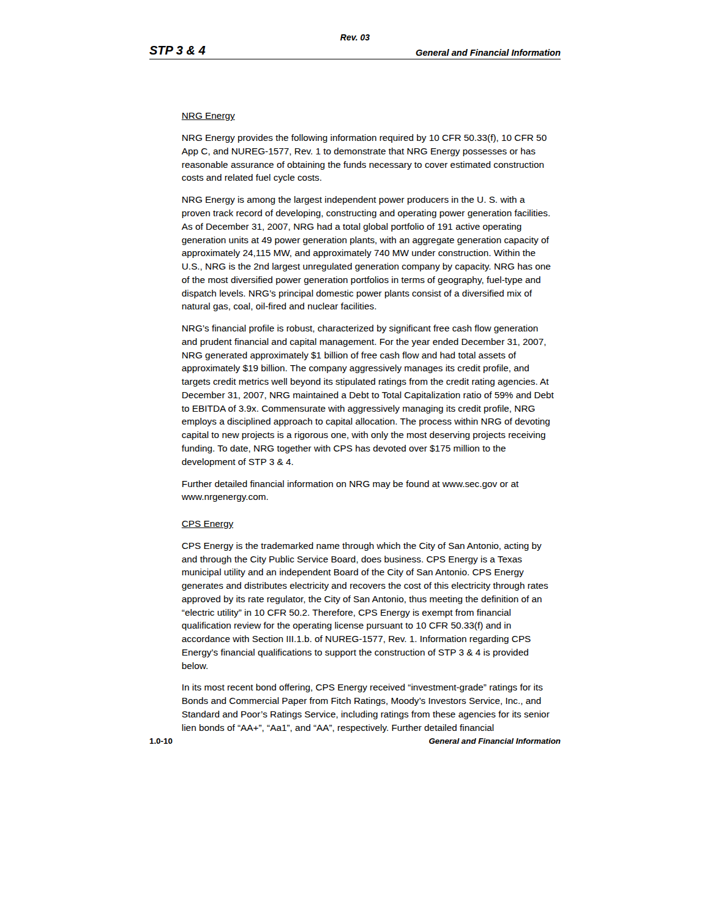Rev. 03
STP 3 & 4
General and Financial Information
NRG Energy
NRG Energy provides the following information required by 10 CFR 50.33(f), 10 CFR 50 App C, and NUREG-1577, Rev. 1 to demonstrate that NRG Energy possesses or has reasonable assurance of obtaining the funds necessary to cover estimated construction costs and related fuel cycle costs.
NRG Energy is among the largest independent power producers in the U. S. with a proven track record of developing, constructing and operating power generation facilities. As of December 31, 2007, NRG had a total global portfolio of 191 active operating generation units at 49 power generation plants, with an aggregate generation capacity of approximately 24,115 MW, and approximately 740 MW under construction. Within the U.S., NRG is the 2nd largest unregulated generation company by capacity. NRG has one of the most diversified power generation portfolios in terms of geography, fuel-type and dispatch levels. NRG’s principal domestic power plants consist of a diversified mix of natural gas, coal, oil-fired and nuclear facilities.
NRG’s financial profile is robust, characterized by significant free cash flow generation and prudent financial and capital management. For the year ended December 31, 2007, NRG generated approximately $1 billion of free cash flow and had total assets of approximately $19 billion. The company aggressively manages its credit profile, and targets credit metrics well beyond its stipulated ratings from the credit rating agencies. At December 31, 2007, NRG maintained a Debt to Total Capitalization ratio of 59% and Debt to EBITDA of 3.9x. Commensurate with aggressively managing its credit profile, NRG employs a disciplined approach to capital allocation. The process within NRG of devoting capital to new projects is a rigorous one, with only the most deserving projects receiving funding. To date, NRG together with CPS has devoted over $175 million to the development of STP 3 & 4.
Further detailed financial information on NRG may be found at www.sec.gov or at www.nrgenergy.com.
CPS Energy
CPS Energy is the trademarked name through which the City of San Antonio, acting by and through the City Public Service Board, does business. CPS Energy is a Texas municipal utility and an independent Board of the City of San Antonio. CPS Energy generates and distributes electricity and recovers the cost of this electricity through rates approved by its rate regulator, the City of San Antonio, thus meeting the definition of an “electric utility” in 10 CFR 50.2. Therefore, CPS Energy is exempt from financial qualification review for the operating license pursuant to 10 CFR 50.33(f) and in accordance with Section III.1.b. of NUREG-1577, Rev. 1. Information regarding CPS Energy’s financial qualifications to support the construction of STP 3 & 4 is provided below.
In its most recent bond offering, CPS Energy received “investment-grade” ratings for its Bonds and Commercial Paper from Fitch Ratings, Moody’s Investors Service, Inc., and Standard and Poor’s Ratings Service, including ratings from these agencies for its senior lien bonds of “AA+”, “Aa1”, and “AA”, respectively. Further detailed financial
1.0-10
General and Financial Information